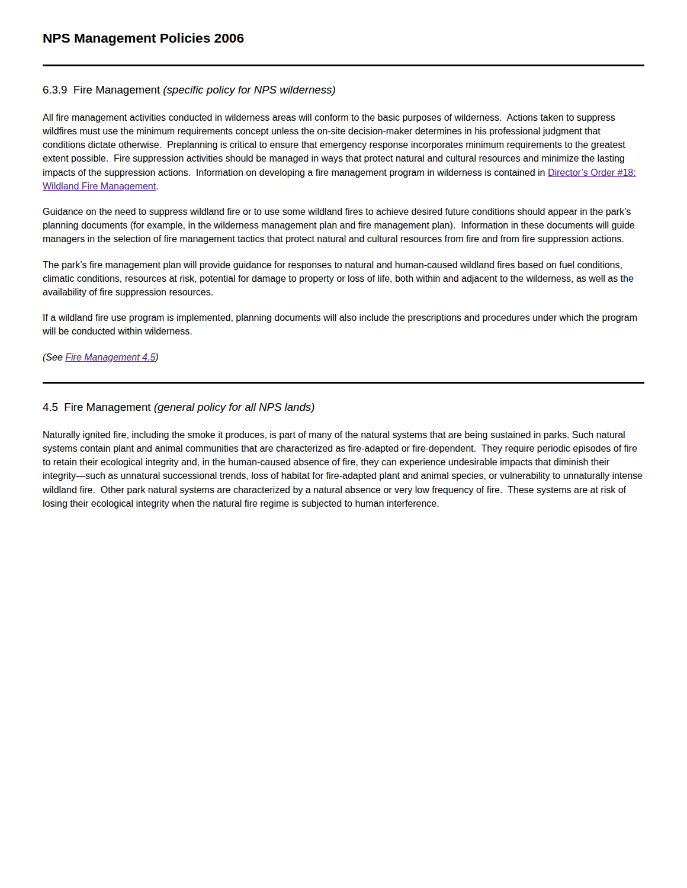NPS Management Policies 2006
6.3.9 Fire Management (specific policy for NPS wilderness)
All fire management activities conducted in wilderness areas will conform to the basic purposes of wilderness. Actions taken to suppress wildfires must use the minimum requirements concept unless the on-site decision-maker determines in his professional judgment that conditions dictate otherwise. Preplanning is critical to ensure that emergency response incorporates minimum requirements to the greatest extent possible. Fire suppression activities should be managed in ways that protect natural and cultural resources and minimize the lasting impacts of the suppression actions. Information on developing a fire management program in wilderness is contained in Director’s Order #18: Wildland Fire Management.
Guidance on the need to suppress wildland fire or to use some wildland fires to achieve desired future conditions should appear in the park’s planning documents (for example, in the wilderness management plan and fire management plan). Information in these documents will guide managers in the selection of fire management tactics that protect natural and cultural resources from fire and from fire suppression actions.
The park’s fire management plan will provide guidance for responses to natural and human-caused wildland fires based on fuel conditions, climatic conditions, resources at risk, potential for damage to property or loss of life, both within and adjacent to the wilderness, as well as the availability of fire suppression resources.
If a wildland fire use program is implemented, planning documents will also include the prescriptions and procedures under which the program will be conducted within wilderness.
(See Fire Management 4.5)
4.5 Fire Management (general policy for all NPS lands)
Naturally ignited fire, including the smoke it produces, is part of many of the natural systems that are being sustained in parks. Such natural systems contain plant and animal communities that are characterized as fire-adapted or fire-dependent. They require periodic episodes of fire to retain their ecological integrity and, in the human-caused absence of fire, they can experience undesirable impacts that diminish their integrity—such as unnatural successional trends, loss of habitat for fire-adapted plant and animal species, or vulnerability to unnaturally intense wildland fire. Other park natural systems are characterized by a natural absence or very low frequency of fire. These systems are at risk of losing their ecological integrity when the natural fire regime is subjected to human interference.